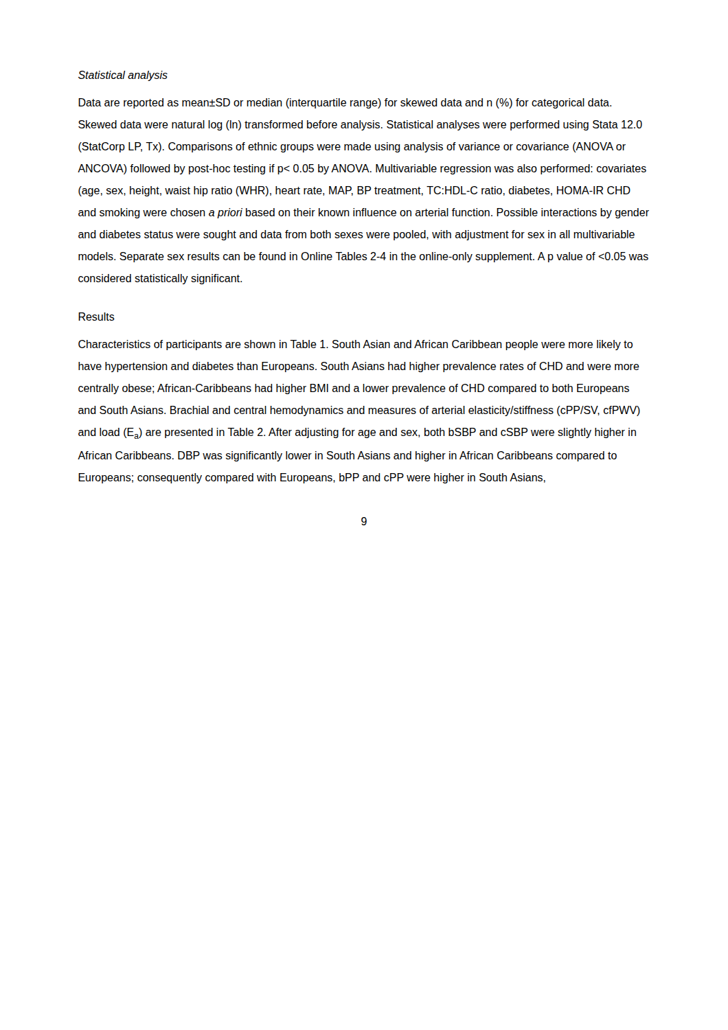Statistical analysis
Data are reported as mean±SD or median (interquartile range) for skewed data and n (%) for categorical data. Skewed data were natural log (ln) transformed before analysis. Statistical analyses were performed using Stata 12.0 (StatCorp LP, Tx). Comparisons of ethnic groups were made using analysis of variance or covariance (ANOVA or ANCOVA) followed by post-hoc testing if p< 0.05 by ANOVA. Multivariable regression was also performed: covariates (age, sex, height, waist hip ratio (WHR), heart rate, MAP, BP treatment, TC:HDL-C ratio, diabetes, HOMA-IR CHD and smoking were chosen a priori based on their known influence on arterial function. Possible interactions by gender and diabetes status were sought and data from both sexes were pooled, with adjustment for sex in all multivariable models. Separate sex results can be found in Online Tables 2-4 in the online-only supplement. A p value of <0.05 was considered statistically significant.
Results
Characteristics of participants are shown in Table 1. South Asian and African Caribbean people were more likely to have hypertension and diabetes than Europeans. South Asians had higher prevalence rates of CHD and were more centrally obese; African-Caribbeans had higher BMI and a lower prevalence of CHD compared to both Europeans and South Asians. Brachial and central hemodynamics and measures of arterial elasticity/stiffness (cPP/SV, cfPWV) and load (Ea) are presented in Table 2. After adjusting for age and sex, both bSBP and cSBP were slightly higher in African Caribbeans. DBP was significantly lower in South Asians and higher in African Caribbeans compared to Europeans; consequently compared with Europeans, bPP and cPP were higher in South Asians,
9